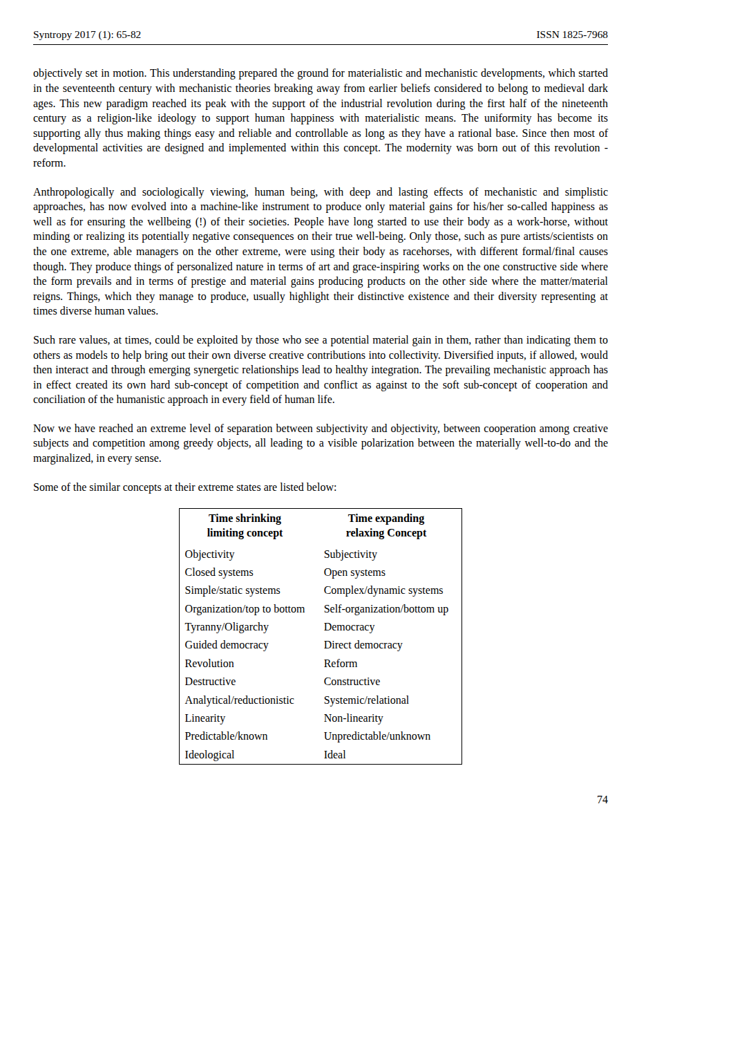Syntropy 2017 (1): 65-82
ISSN 1825-7968
objectively set in motion. This understanding prepared the ground for materialistic and mechanistic developments, which started in the seventeenth century with mechanistic theories breaking away from earlier beliefs considered to belong to medieval dark ages. This new paradigm reached its peak with the support of the industrial revolution during the first half of the nineteenth century as a religion-like ideology to support human happiness with materialistic means. The uniformity has become its supporting ally thus making things easy and reliable and controllable as long as they have a rational base. Since then most of developmental activities are designed and implemented within this concept. The modernity was born out of this revolution - reform.
Anthropologically and sociologically viewing, human being, with deep and lasting effects of mechanistic and simplistic approaches, has now evolved into a machine-like instrument to produce only material gains for his/her so-called happiness as well as for ensuring the wellbeing (!) of their societies. People have long started to use their body as a work-horse, without minding or realizing its potentially negative consequences on their true well-being. Only those, such as pure artists/scientists on the one extreme, able managers on the other extreme, were using their body as racehorses, with different formal/final causes though. They produce things of personalized nature in terms of art and grace-inspiring works on the one constructive side where the form prevails and in terms of prestige and material gains producing products on the other side where the matter/material reigns. Things, which they manage to produce, usually highlight their distinctive existence and their diversity representing at times diverse human values.
Such rare values, at times, could be exploited by those who see a potential material gain in them, rather than indicating them to others as models to help bring out their own diverse creative contributions into collectivity. Diversified inputs, if allowed, would then interact and through emerging synergetic relationships lead to healthy integration. The prevailing mechanistic approach has in effect created its own hard sub-concept of competition and conflict as against to the soft sub-concept of cooperation and conciliation of the humanistic approach in every field of human life.
Now we have reached an extreme level of separation between subjectivity and objectivity, between cooperation among creative subjects and competition among greedy objects, all leading to a visible polarization between the materially well-to-do and the marginalized, in every sense.
Some of the similar concepts at their extreme states are listed below:
| Time shrinking limiting concept | Time expanding relaxing Concept |
| --- | --- |
| Objectivity | Subjectivity |
| Closed systems | Open systems |
| Simple/static systems | Complex/dynamic systems |
| Organization/top to bottom | Self-organization/bottom up |
| Tyranny/Oligarchy | Democracy |
| Guided democracy | Direct democracy |
| Revolution | Reform |
| Destructive | Constructive |
| Analytical/reductionistic | Systemic/relational |
| Linearity | Non-linearity |
| Predictable/known | Unpredictable/unknown |
| Ideological | Ideal |
74